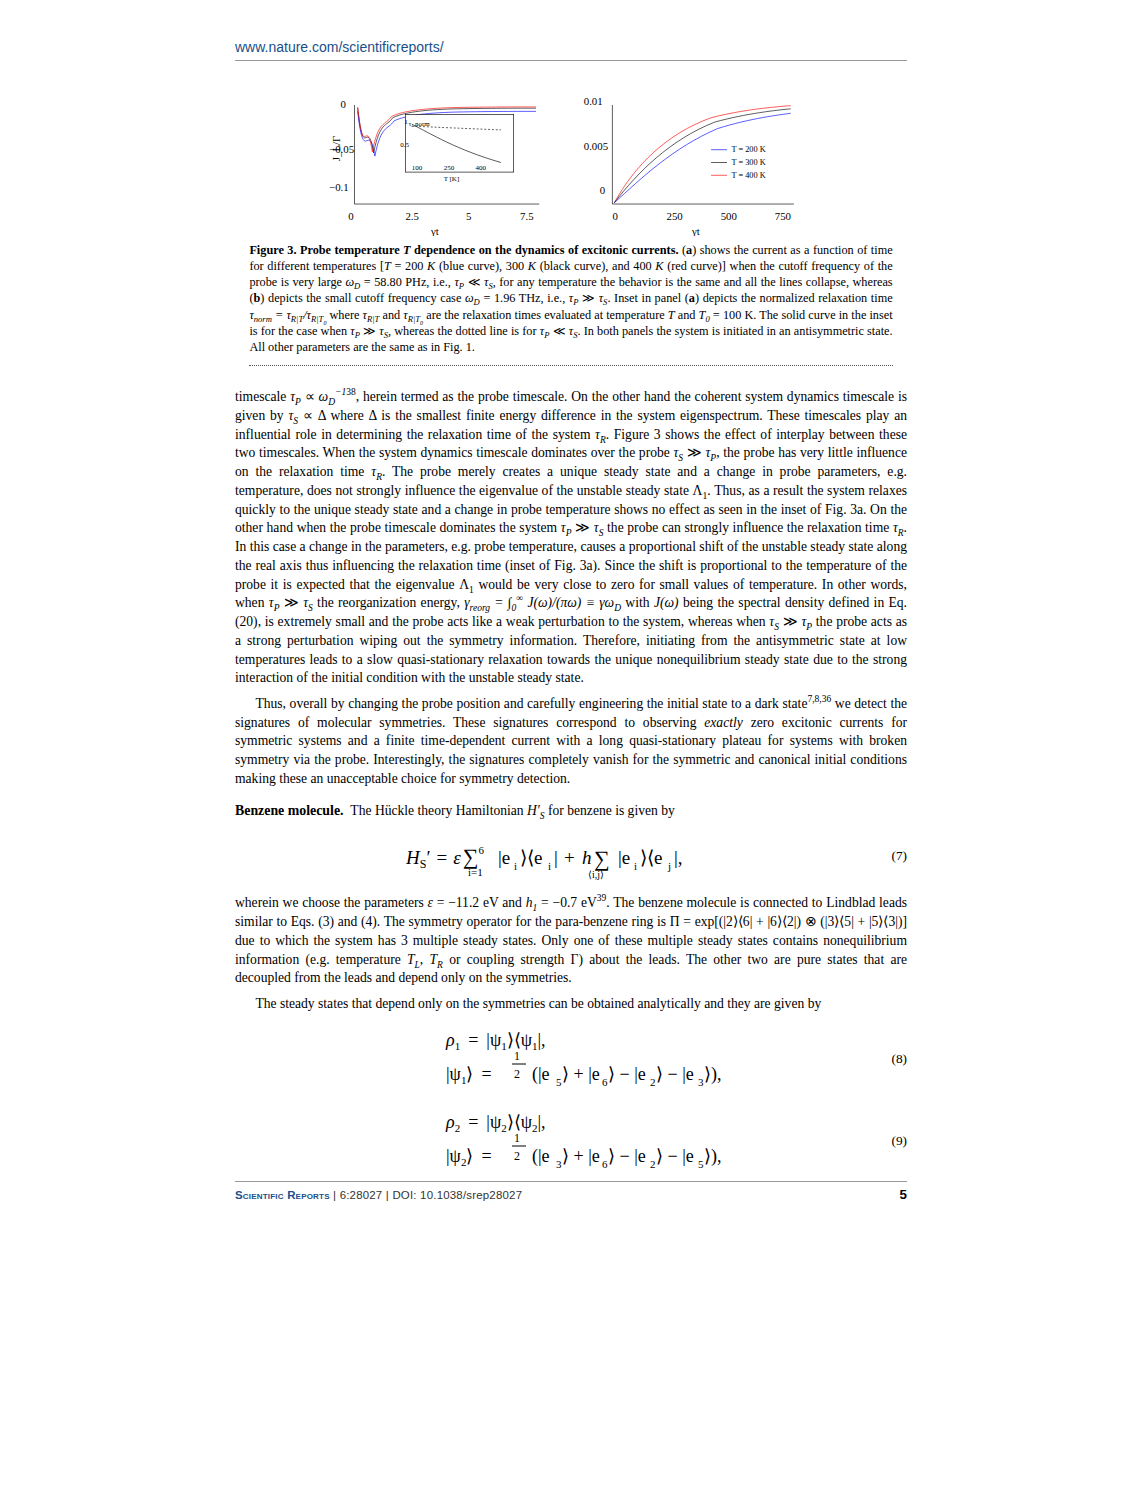www.nature.com/scientificreports/
Figure 3. Probe temperature T dependence on the dynamics of excitonic currents. (a) shows the current as a function of time for different temperatures [T = 200 K (blue curve), 300 K (black curve), and 400 K (red curve)] when the cutoff frequency of the probe is very large ωD = 58.80 PHz, i.e., τP ≪ τS, for any temperature the behavior is the same and all the lines collapse, whereas (b) depicts the small cutoff frequency case ωD = 1.96 THz, i.e., τP ≫ τS. Inset in panel (a) depicts the normalized relaxation time τnorm = τR|T/τR|T0 where τR|T and τR|T0 are the relaxation times evaluated at temperature T and T0 = 100 K. The solid curve in the inset is for the case when τP ≫ τS, whereas the dotted line is for τP ≪ τS. In both panels the system is initiated in an antisymmetric state. All other parameters are the same as in Fig. 1.
timescale τP ∝ ωD−138, herein termed as the probe timescale. On the other hand the coherent system dynamics timescale is given by τS ∝ Δ where Δ is the smallest finite energy difference in the system eigenspectrum. These timescales play an influential role in determining the relaxation time of the system τR. Figure 3 shows the effect of interplay between these two timescales. When the system dynamics timescale dominates over the probe τS ≫ τP, the probe has very little influence on the relaxation time τR. The probe merely creates a unique steady state and a change in probe parameters, e.g. temperature, does not strongly influence the eigenvalue of the unstable steady state Λ1. Thus, as a result the system relaxes quickly to the unique steady state and a change in probe temperature shows no effect as seen in the inset of Fig. 3a. On the other hand when the probe timescale dominates the system τP ≫ τS the probe can strongly influence the relaxation time τR. In this case a change in the parameters, e.g. probe temperature, causes a proportional shift of the unstable steady state along the real axis thus influencing the relaxation time (inset of Fig. 3a). Since the shift is proportional to the temperature of the probe it is expected that the eigenvalue Λ1 would be very close to zero for small values of temperature. In other words, when τP ≫ τS the reorganization energy, γreorg = ∫0∞ J(ω)/(πω) ≡ γωD with J(ω) being the spectral density defined in Eq. (20), is extremely small and the probe acts like a weak perturbation to the system, whereas when τS ≫ τP the probe acts as a strong perturbation wiping out the symmetry information. Therefore, initiating from the antisymmetric state at low temperatures leads to a slow quasi-stationary relaxation towards the unique nonequilibrium steady state due to the strong interaction of the initial condition with the unstable steady state.
Thus, overall by changing the probe position and carefully engineering the initial state to a dark state7,8,36 we detect the signatures of molecular symmetries. These signatures correspond to observing exactly zero excitonic currents for symmetric systems and a finite time-dependent current with a long quasi-stationary plateau for systems with broken symmetry via the probe. Interestingly, the signatures completely vanish for the symmetric and canonical initial conditions making these an unacceptable choice for symmetry detection.
Benzene molecule. The Hückle theory Hamiltonian H′S for benzene is given by
(7)
wherein we choose the parameters ε = −11.2 eV and h1 = −0.7 eV39. The benzene molecule is connected to Lindblad leads similar to Eqs. (3) and (4). The symmetry operator for the para-benzene ring is Π = exp[(|2⟩⟨6| + |6⟩⟨2|) ⊗ (|3⟩⟨5| + |5⟩⟨3|)] due to which the system has 3 multiple steady states. Only one of these multiple steady states contains nonequilibrium information (e.g. temperature TL, TR or coupling strength Γ) about the leads. The other two are pure states that are decoupled from the leads and depend only on the symmetries.
The steady states that depend only on the symmetries can be obtained analytically and they are given by
(8)
(9)
Scientific Reports | 6:28027 | DOI: 10.1038/srep28027
5